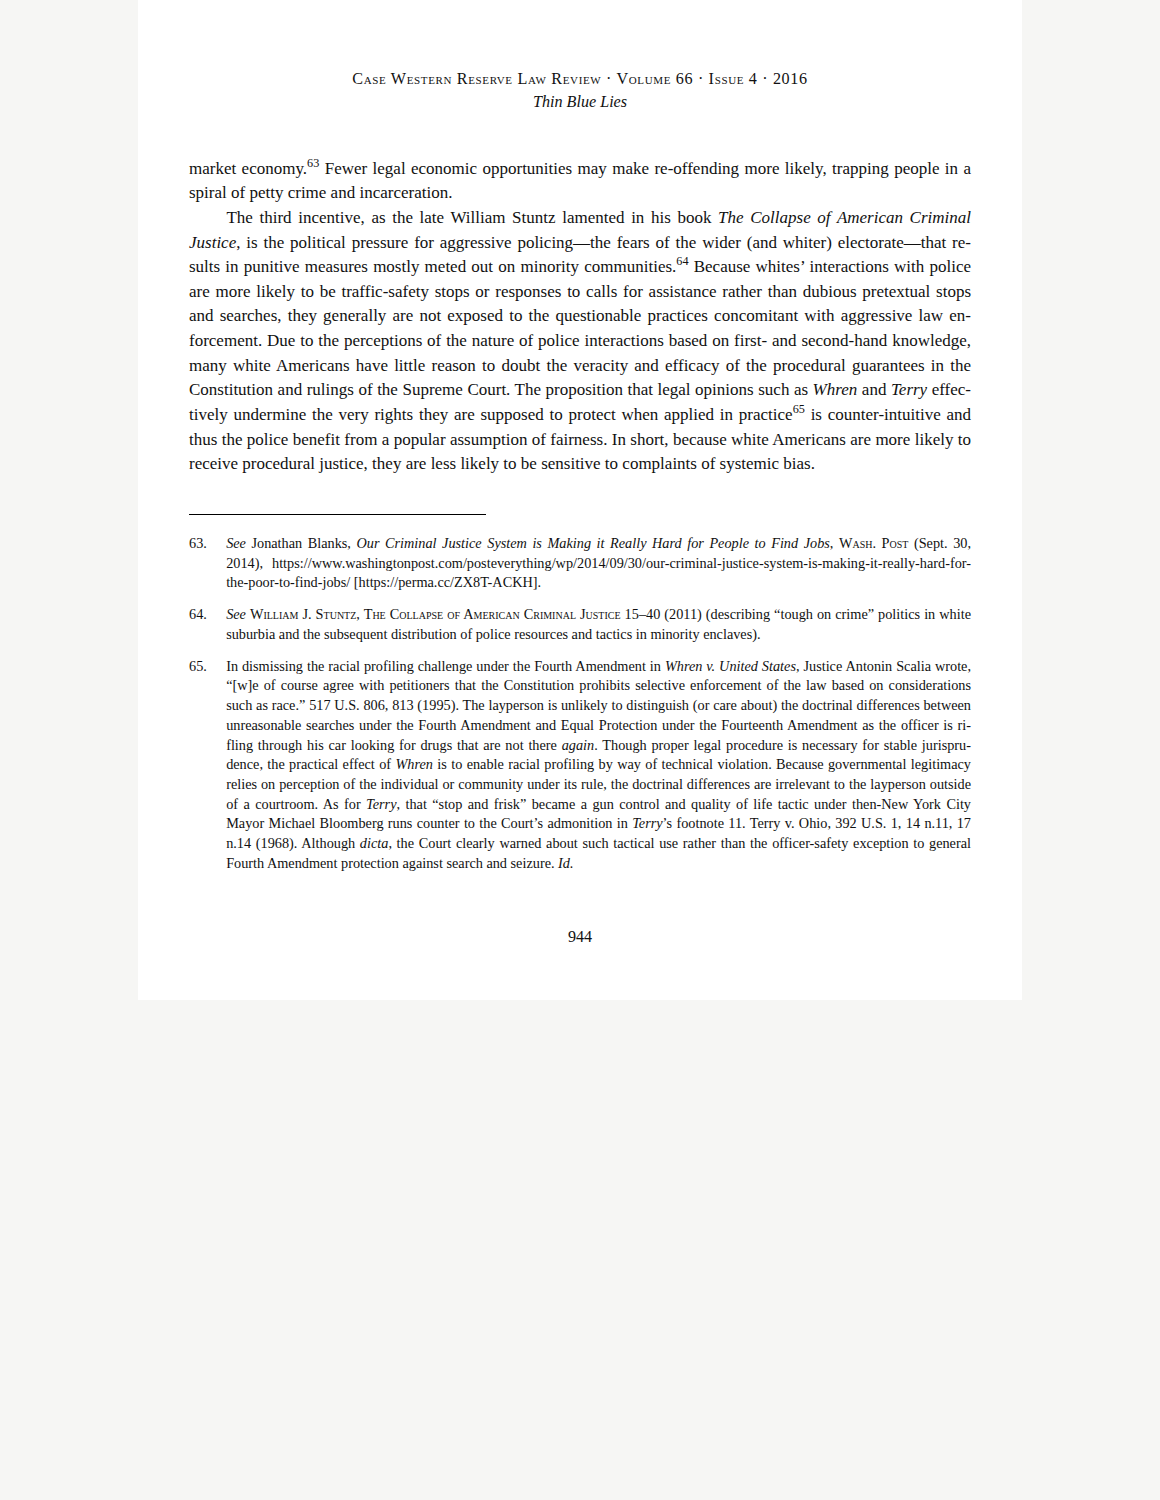Case Western Reserve Law Review · Volume 66 · Issue 4 · 2016
Thin Blue Lies
market economy.63 Fewer legal economic opportunities may make re-offending more likely, trapping people in a spiral of petty crime and incarceration.
The third incentive, as the late William Stuntz lamented in his book The Collapse of American Criminal Justice, is the political pressure for aggressive policing—the fears of the wider (and whiter) electorate—that results in punitive measures mostly meted out on minority communities.64 Because whites’ interactions with police are more likely to be traffic-safety stops or responses to calls for assistance rather than dubious pretextual stops and searches, they generally are not exposed to the questionable practices concomitant with aggressive law enforcement. Due to the perceptions of the nature of police interactions based on first- and second-hand knowledge, many white Americans have little reason to doubt the veracity and efficacy of the procedural guarantees in the Constitution and rulings of the Supreme Court. The proposition that legal opinions such as Whren and Terry effectively undermine the very rights they are supposed to protect when applied in practice65 is counter-intuitive and thus the police benefit from a popular assumption of fairness. In short, because white Americans are more likely to receive procedural justice, they are less likely to be sensitive to complaints of systemic bias.
63. See Jonathan Blanks, Our Criminal Justice System is Making it Really Hard for People to Find Jobs, Wash. Post (Sept. 30, 2014), https://www.washingtonpost.com/posteverything/wp/2014/09/30/our-criminal-justice-system-is-making-it-really-hard-for-the-poor-to-find-jobs/ [https://perma.cc/ZX8T-ACKH].
64. See William J. Stuntz, The Collapse of American Criminal Justice 15–40 (2011) (describing “tough on crime” politics in white suburbia and the subsequent distribution of police resources and tactics in minority enclaves).
65. In dismissing the racial profiling challenge under the Fourth Amendment in Whren v. United States, Justice Antonin Scalia wrote, “[w]e of course agree with petitioners that the Constitution prohibits selective enforcement of the law based on considerations such as race.” 517 U.S. 806, 813 (1995). The layperson is unlikely to distinguish (or care about) the doctrinal differences between unreasonable searches under the Fourth Amendment and Equal Protection under the Fourteenth Amendment as the officer is rifling through his car looking for drugs that are not there again. Though proper legal procedure is necessary for stable jurisprudence, the practical effect of Whren is to enable racial profiling by way of technical violation. Because governmental legitimacy relies on perception of the individual or community under its rule, the doctrinal differences are irrelevant to the layperson outside of a courtroom. As for Terry, that “stop and frisk” became a gun control and quality of life tactic under then-New York City Mayor Michael Bloomberg runs counter to the Court’s admonition in Terry’s footnote 11. Terry v. Ohio, 392 U.S. 1, 14 n.11, 17 n.14 (1968). Although dicta, the Court clearly warned about such tactical use rather than the officer-safety exception to general Fourth Amendment protection against search and seizure. Id.
944